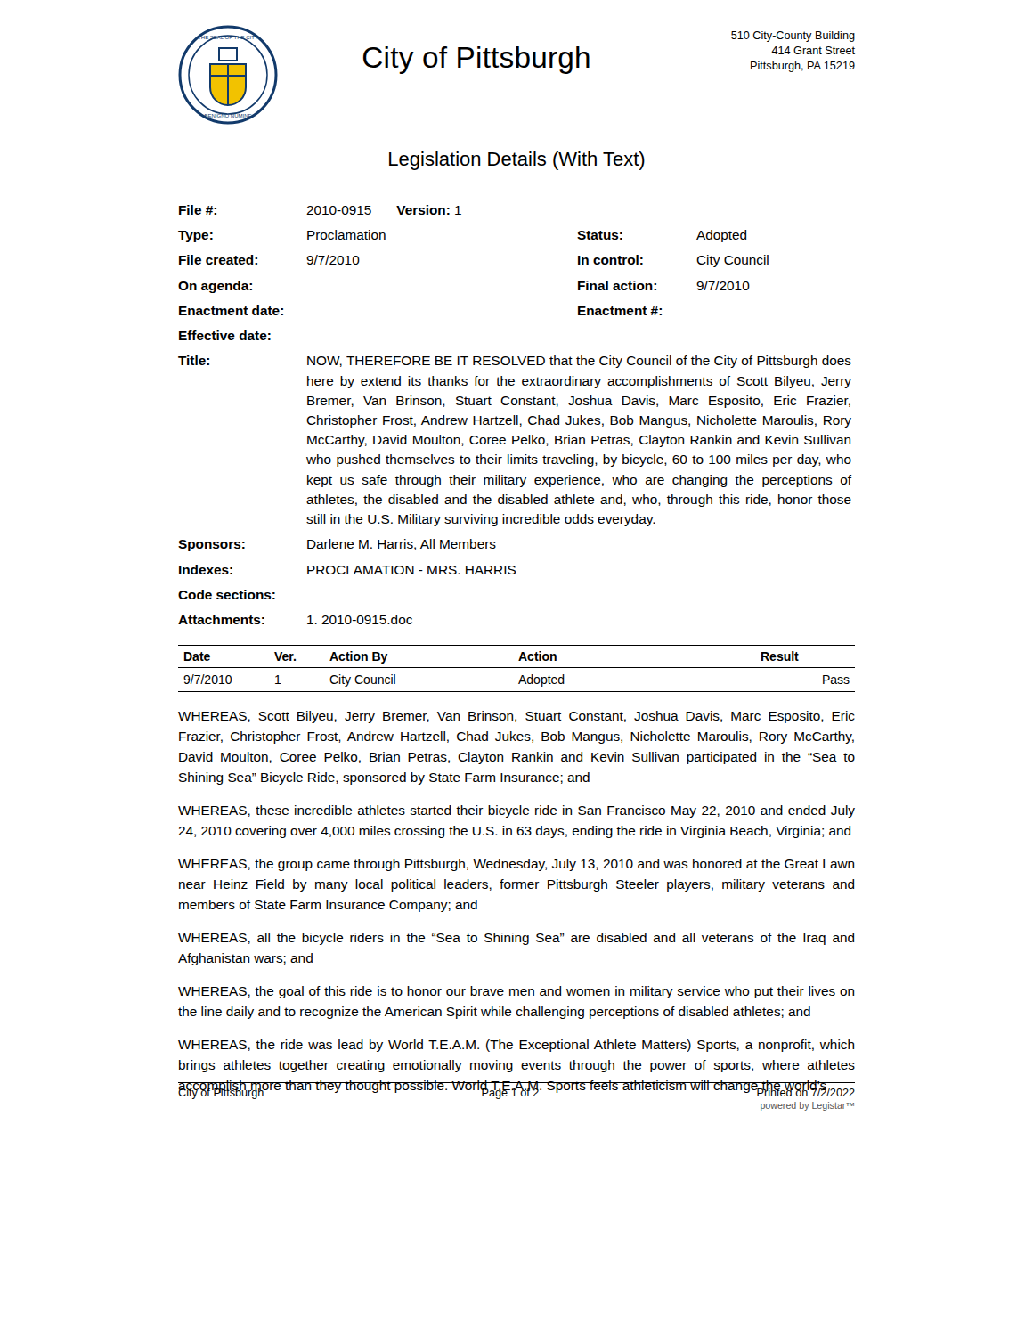City of Pittsburgh
510 City-County Building
414 Grant Street
Pittsburgh, PA 15219
Legislation Details (With Text)
| File #: | 2010-0915 Version: 1 | | |
| Type: | Proclamation | Status: | Adopted |
| File created: | 9/7/2010 | In control: | City Council |
| On agenda: | | Final action: | 9/7/2010 |
| Enactment date: | | Enactment #: | |
| Effective date: | | | |
| Title: | NOW, THEREFORE BE IT RESOLVED that the City Council of the City of Pittsburgh does here by extend its thanks for the extraordinary accomplishments of Scott Bilyeu, Jerry Bremer, Van Brinson, Stuart Constant, Joshua Davis, Marc Esposito, Eric Frazier, Christopher Frost, Andrew Hartzell, Chad Jukes, Bob Mangus, Nicholette Maroulis, Rory McCarthy, David Moulton, Coree Pelko, Brian Petras, Clayton Rankin and Kevin Sullivan who pushed themselves to their limits traveling, by bicycle, 60 to 100 miles per day, who kept us safe through their military experience, who are changing the perceptions of athletes, the disabled and the disabled athlete and, who, through this ride, honor those still in the U.S. Military surviving incredible odds everyday. |
| Sponsors: | Darlene M. Harris, All Members |
| Indexes: | PROCLAMATION - MRS. HARRIS |
| Code sections: | |
| Attachments: | 1. 2010-0915.doc |
| Date | Ver. | Action By | Action | Result |
| --- | --- | --- | --- | --- |
| 9/7/2010 | 1 | City Council | Adopted | Pass |
WHEREAS, Scott Bilyeu, Jerry Bremer, Van Brinson, Stuart Constant, Joshua Davis, Marc Esposito, Eric Frazier, Christopher Frost, Andrew Hartzell, Chad Jukes, Bob Mangus, Nicholette Maroulis, Rory McCarthy, David Moulton, Coree Pelko, Brian Petras, Clayton Rankin and Kevin Sullivan participated in the “Sea to Shining Sea” Bicycle Ride, sponsored by State Farm Insurance; and
WHEREAS, these incredible athletes started their bicycle ride in San Francisco May 22, 2010 and ended July 24, 2010 covering over 4,000 miles crossing the U.S. in 63 days, ending the ride in Virginia Beach, Virginia; and
WHEREAS, the group came through Pittsburgh, Wednesday, July 13, 2010 and was honored at the Great Lawn near Heinz Field by many local political leaders, former Pittsburgh Steeler players, military veterans and members of State Farm Insurance Company; and
WHEREAS, all the bicycle riders in the “Sea to Shining Sea” are disabled and all veterans of the Iraq and Afghanistan wars; and
WHEREAS, the goal of this ride is to honor our brave men and women in military service who put their lives on the line daily and to recognize the American Spirit while challenging perceptions of disabled athletes; and
WHEREAS, the ride was lead by World T.E.A.M. (The Exceptional Athlete Matters) Sports, a nonprofit, which brings athletes together creating emotionally moving events through the power of sports, where athletes accomplish more than they thought possible. World T.E.A.M. Sports feels athleticism will change the world's
City of Pittsburgh
Page 1 of 2
Printed on 7/2/2022 powered by Legistar™